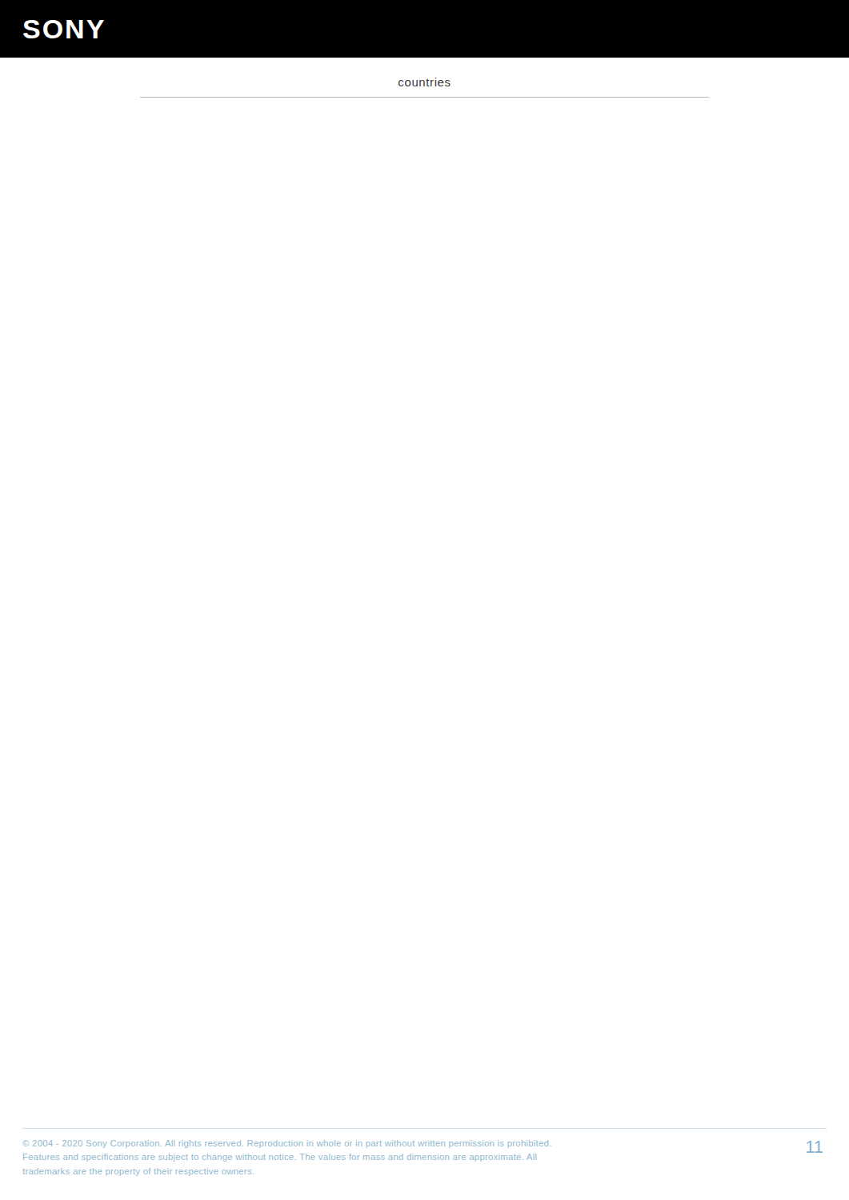SONY
countries
© 2004 - 2020 Sony Corporation. All rights reserved. Reproduction in whole or in part without written permission is prohibited. Features and specifications are subject to change without notice. The values for mass and dimension are approximate. All trademarks are the property of their respective owners.
11